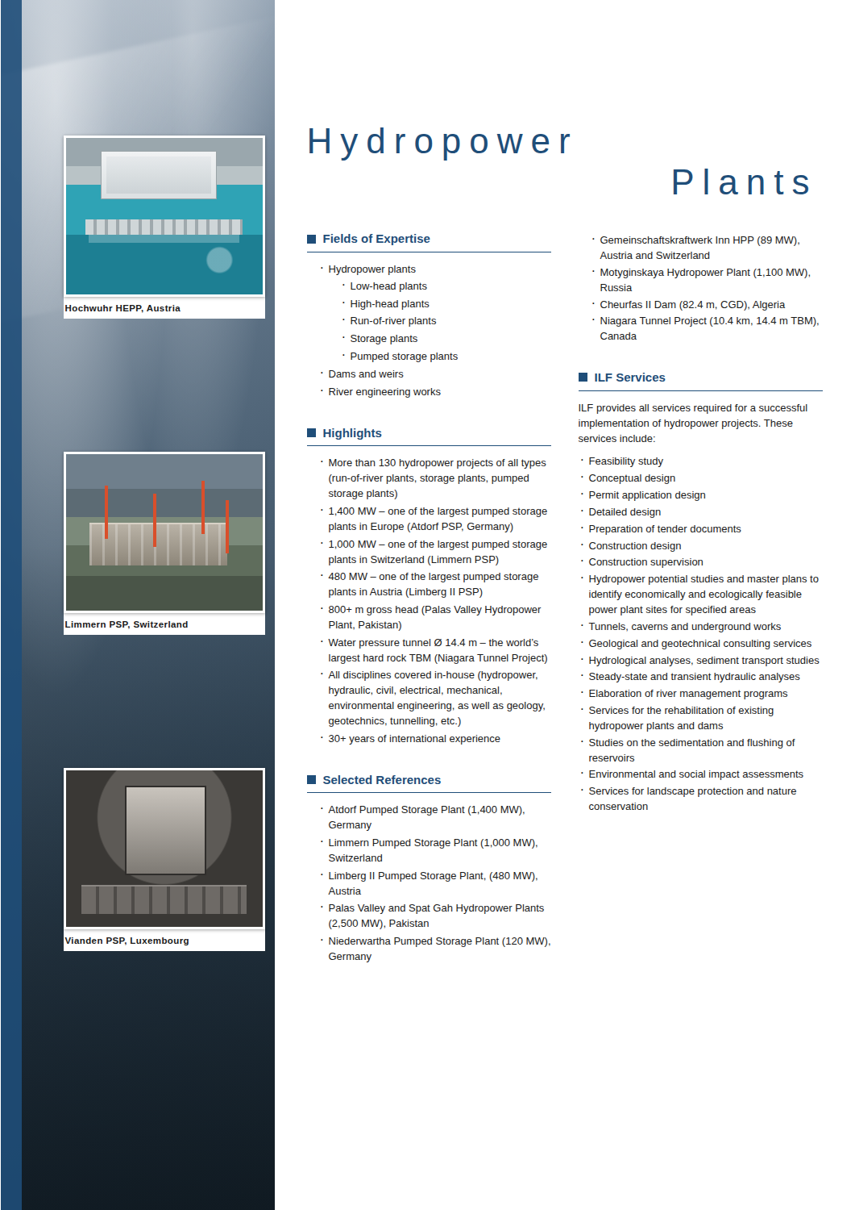Hochwuhr HEPP, Austria
Limmern PSP, Switzerland
Vianden PSP, Luxembourg
HydropowerPlants
Fields of Expertise
Hydropower plants
Low-head plants
High-head plants
Run-of-river plants
Storage plants
Pumped storage plants
Dams and weirs
River engineering works
Highlights
More than 130 hydropower projects of all types (run-of-river plants, storage plants, pumped storage plants)
1,400 MW – one of the largest pumped storage plants in Europe (Atdorf PSP, Germany)
1,000 MW – one of the largest pumped storage plants in Switzerland (Limmern PSP)
480 MW – one of the largest pumped storage plants in Austria (Limberg II PSP)
800+ m gross head (Palas Valley Hydropower Plant, Pakistan)
Water pressure tunnel Ø 14.4 m – the world’s largest hard rock TBM (Niagara Tunnel Project)
All disciplines covered in-house (hydropower, hydraulic, civil, electrical, mechanical, environmental engineering, as well as geology, geotechnics, tunnelling, etc.)
30+ years of international experience
Selected References
Atdorf Pumped Storage Plant (1,400 MW), Germany
Limmern Pumped Storage Plant (1,000 MW), Switzerland
Limberg II Pumped Storage Plant, (480 MW), Austria
Palas Valley and Spat Gah Hydropower Plants (2,500 MW), Pakistan
Niederwartha Pumped Storage Plant (120 MW), Germany
Gemeinschaftskraftwerk Inn HPP (89 MW), Austria and Switzerland
Motyginskaya Hydropower Plant (1,100 MW), Russia
Cheurfas II Dam (82.4 m, CGD), Algeria
Niagara Tunnel Project (10.4 km, 14.4 m TBM), Canada
ILF Services
ILF provides all services required for a successful implementation of hydropower projects. These services include:
Feasibility study
Conceptual design
Permit application design
Detailed design
Preparation of tender documents
Construction design
Construction supervision
Hydropower potential studies and master plans to identify economically and ecologically feasible power plant sites for specified areas
Tunnels, caverns and underground works
Geological and geotechnical consulting services
Hydrological analyses, sediment transport studies
Steady-state and transient hydraulic analyses
Elaboration of river management programs
Services for the rehabilitation of existing hydropower plants and dams
Studies on the sedimentation and flushing of reservoirs
Environmental and social impact assessments
Services for landscape protection and nature conservation